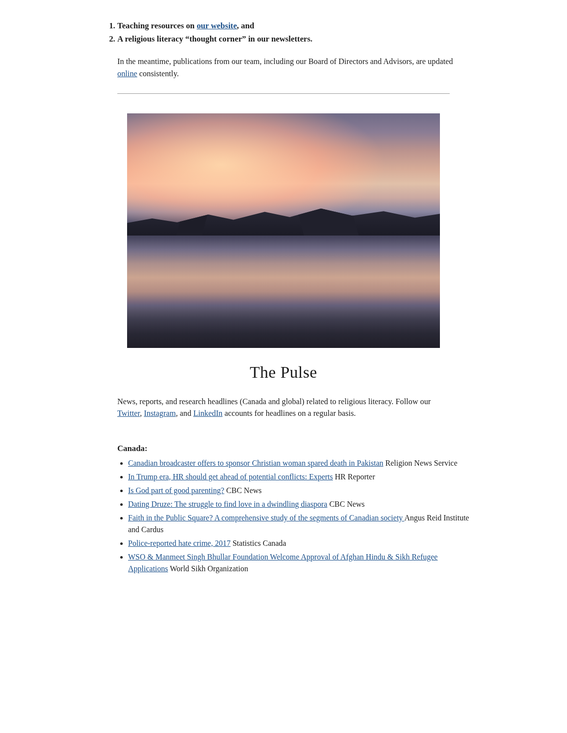Teaching resources on our website, and
A religious literacy “thought corner” in our newsletters.
In the meantime, publications from our team, including our Board of Directors and Advisors, are updated online consistently.
The Pulse
News, reports, and research headlines (Canada and global) related to religious literacy. Follow our Twitter, Instagram, and LinkedIn accounts for headlines on a regular basis.
Canada:
Canadian broadcaster offers to sponsor Christian woman spared death in Pakistan Religion News Service
In Trump era, HR should get ahead of potential conflicts: Experts HR Reporter
Is God part of good parenting? CBC News
Dating Druze: The struggle to find love in a dwindling diaspora CBC News
Faith in the Public Square? A comprehensive study of the segments of Canadian society Angus Reid Institute and Cardus
Police-reported hate crime, 2017 Statistics Canada
WSO & Manmeet Singh Bhullar Foundation Welcome Approval of Afghan Hindu & Sikh Refugee Applications World Sikh Organization